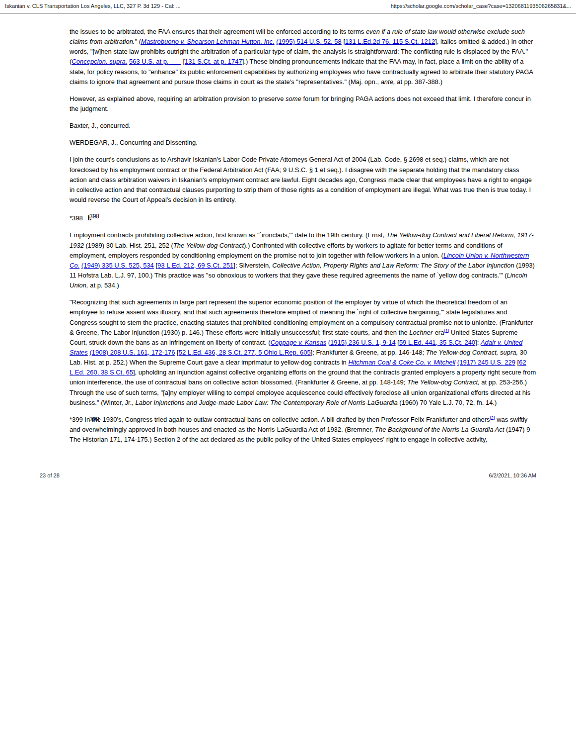Iskanian v. CLS Transportation Los Angeles, LLC, 327 P. 3d 129 - Cal: ...
https://scholar.google.com/scholar_case?case=1320681193506265831&...
the issues to be arbitrated, the FAA ensures that their agreement will be enforced according to its terms even if a rule of state law would otherwise exclude such claims from arbitration." (Mastrobuono v. Shearson Lehman Hutton, Inc. (1995) 514 U.S. 52, 58 [131 L.Ed.2d 76, 115 S.Ct. 1212], italics omitted & added.) In other words, "[w]hen state law prohibits outright the arbitration of a particular type of claim, the analysis is straightforward: The conflicting rule is displaced by the FAA." (Concepcion, supra, 563 U.S. at p. ___ [131 S.Ct. at p. 1747].) These binding pronouncements indicate that the FAA may, in fact, place a limit on the ability of a state, for policy reasons, to "enhance" its public enforcement capabilities by authorizing employees who have contractually agreed to arbitrate their statutory PAGA claims to ignore that agreement and pursue those claims in court as the state's "representatives." (Maj. opn., ante, at pp. 387-388.)
However, as explained above, requiring an arbitration provision to preserve some forum for bringing PAGA actions does not exceed that limit. I therefore concur in the judgment.
Baxter, J., concurred.
WERDEGAR, J., Concurring and Dissenting.
I join the court's conclusions as to Arshavir Iskanian's Labor Code Private Attorneys General Act of 2004 (Lab. Code, § 2698 et seq.) claims, which are not foreclosed by his employment contract or the Federal Arbitration Act (FAA; 9 U.S.C. § 1 et seq.). I disagree with the separate holding that the mandatory class action and class arbitration waivers in Iskanian's employment contract are lawful. Eight decades ago, Congress made clear that employees have a right to engage in collective action and that contractual clauses purporting to strip them of those rights as a condition of employment are illegal. What was true then is true today. I would reverse the Court of Appeal's decision in its entirety.
398
*398 I.
Employment contracts prohibiting collective action, first known as "`ironclads,'" date to the 19th century. (Ernst, The Yellow-dog Contract and Liberal Reform, 1917-1932 (1989) 30 Lab. Hist. 251, 252 (The Yellow-dog Contract).) Confronted with collective efforts by workers to agitate for better terms and conditions of employment, employers responded by conditioning employment on the promise not to join together with fellow workers in a union. (Lincoln Union v. Northwestern Co. (1949) 335 U.S. 525, 534 [93 L.Ed. 212, 69 S.Ct. 251]; Silverstein, Collective Action, Property Rights and Law Reform: The Story of the Labor Injunction (1993) 11 Hofstra Lab. L.J. 97, 100.) This practice was "so obnoxious to workers that they gave these required agreements the name of `yellow dog contracts.'" (Lincoln Union, at p. 534.)
"Recognizing that such agreements in large part represent the superior economic position of the employer by virtue of which the theoretical freedom of an employee to refuse assent was illusory, and that such agreements therefore emptied of meaning the `right of collective bargaining,'" state legislatures and Congress sought to stem the practice, enacting statutes that prohibited conditioning employment on a compulsory contractual promise not to unionize. (Frankfurter & Greene, The Labor Injunction (1930) p. 146.) These efforts were initially unsuccessful; first state courts, and then the Lochner-era[1] United States Supreme Court, struck down the bans as an infringement on liberty of contract. (Coppage v. Kansas (1915) 236 U.S. 1, 9-14 [59 L.Ed. 441, 35 S.Ct. 240]; Adair v. United States (1908) 208 U.S. 161, 172-176 [52 L.Ed. 436, 28 S.Ct. 277, 5 Ohio L.Rep. 605]; Frankfurter & Greene, at pp. 146-148; The Yellow-dog Contract, supra, 30 Lab. Hist. at p. 252.) When the Supreme Court gave a clear imprimatur to yellow-dog contracts in Hitchman Coal & Coke Co. v. Mitchell (1917) 245 U.S. 229 [62 L.Ed. 260, 38 S.Ct. 65], upholding an injunction against collective organizing efforts on the ground that the contracts granted employers a property right secure from union interference, the use of contractual bans on collective action blossomed. (Frankfurter & Greene, at pp. 148-149; The Yellow-dog Contract, at pp. 253-256.) Through the use of such terms, "[a]ny employer willing to compel employee acquiescence could effectively foreclose all union organizational efforts directed at his business." (Winter, Jr., Labor Injunctions and Judge-made Labor Law: The Contemporary Role of Norris-LaGuardia (1960) 70 Yale L.J. 70, 72, fn. 14.)
399
*399 In the 1930's, Congress tried again to outlaw contractual bans on collective action. A bill drafted by then Professor Felix Frankfurter and others[2] was swiftly and overwhelmingly approved in both houses and enacted as the Norris-LaGuardia Act of 1932. (Bremner, The Background of the Norris-La Guardia Act (1947) 9 The Historian 171, 174-175.) Section 2 of the act declared as the public policy of the United States employees' right to engage in collective activity,
23 of 28
6/2/2021, 10:36 AM